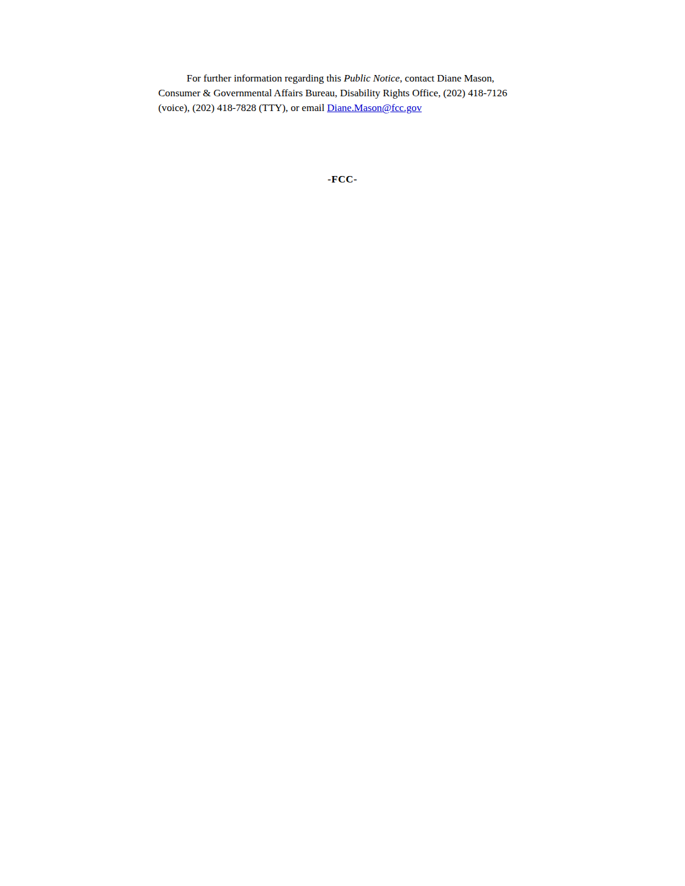For further information regarding this Public Notice, contact Diane Mason, Consumer & Governmental Affairs Bureau, Disability Rights Office, (202) 418-7126 (voice), (202) 418-7828 (TTY), or email Diane.Mason@fcc.gov
-FCC-